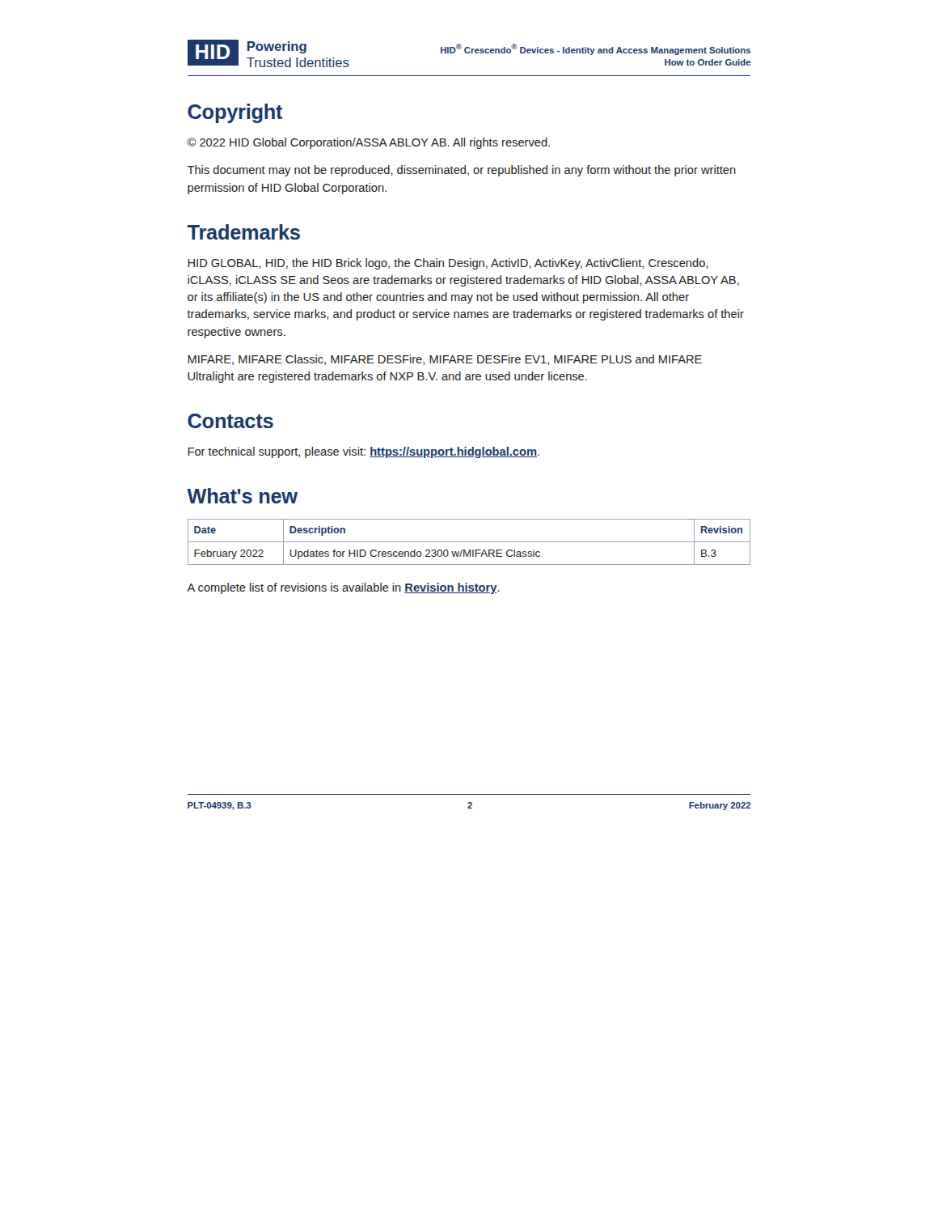HID
Powering Trusted Identities
HID® Crescendo® Devices - Identity and Access Management Solutions
How to Order Guide
Copyright
© 2022 HID Global Corporation/ASSA ABLOY AB. All rights reserved.
This document may not be reproduced, disseminated, or republished in any form without the prior written permission of HID Global Corporation.
Trademarks
HID GLOBAL, HID, the HID Brick logo, the Chain Design, ActivID, ActivKey, ActivClient, Crescendo, iCLASS, iCLASS SE and Seos are trademarks or registered trademarks of HID Global, ASSA ABLOY AB, or its affiliate(s) in the US and other countries and may not be used without permission. All other trademarks, service marks, and product or service names are trademarks or registered trademarks of their respective owners.
MIFARE, MIFARE Classic, MIFARE DESFire, MIFARE DESFire EV1, MIFARE PLUS and MIFARE Ultralight are registered trademarks of NXP B.V. and are used under license.
Contacts
For technical support, please visit: https://support.hidglobal.com.
What's new
| Date | Description | Revision |
| --- | --- | --- |
| February 2022 | Updates for HID Crescendo 2300 w/MIFARE Classic | B.3 |
A complete list of revisions is available in Revision history.
PLT-04939, B.3
2
February 2022